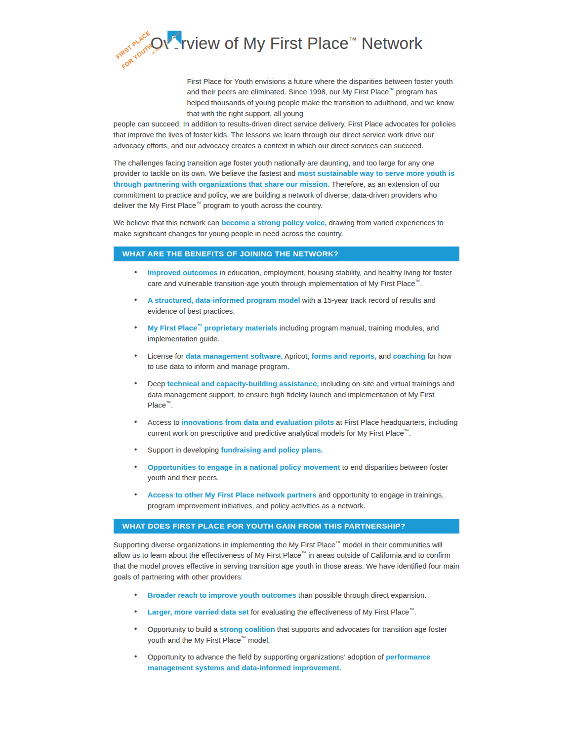F FIRST PLACE FOR YOUTH MORE IS POSSIBLE
Overview of My First Place™ Network
First Place for Youth envisions a future where the disparities between foster youth and their peers are eliminated. Since 1998, our My First Place™ program has helped thousands of young people make the transition to adulthood, and we know that with the right support, all young
people can succeed. In addition to results-driven direct service delivery, First Place advocates for policies that improve the lives of foster kids. The lessons we learn through our direct service work drive our advocacy efforts, and our advocacy creates a context in which our direct services can succeed.
The challenges facing transition age foster youth nationally are daunting, and too large for any one provider to tackle on its own. We believe the fastest and most sustainable way to serve more youth is through partnering with organizations that share our mission. Therefore, as an extension of our committment to practice and policy, we are building a network of diverse, data-driven providers who deliver the My First Place™ program to youth across the country.
We believe that this network can become a strong policy voice, drawing from varied experiences to make significant changes for young people in need across the country.
WHAT ARE THE BENEFITS OF JOINING THE NETWORK?
Improved outcomes in education, employment, housing stability, and healthy living for foster care and vulnerable transition-age youth through implementation of My First Place™.
A structured, data-informed program model with a 15-year track record of results and evidence of best practices.
My First Place™ proprietary materials including program manual, training modules, and implementation guide.
License for data management software, Apricot, forms and reports, and coaching for how to use data to inform and manage program.
Deep technical and capacity-building assistance, including on-site and virtual trainings and data management support, to ensure high-fidelity launch and implementation of My First Place™.
Access to innovations from data and evaluation pilots at First Place headquarters, including current work on prescriptive and predictive analytical models for My First Place™.
Support in developing fundraising and policy plans.
Opportunities to engage in a national policy movement to end disparities between foster youth and their peers.
Access to other My First Place network partners and opportunity to engage in trainings, program improvement initiatives, and policy activities as a network.
WHAT DOES FIRST PLACE FOR YOUTH GAIN FROM THIS PARTNERSHIP?
Supporting diverse organizations in implementing the My First Place™ model in their communities will allow us to learn about the effectiveness of My First Place™ in areas outside of California and to confirm that the model proves effective in serving transition age youth in those areas. We have identified four main goals of partnering with other providers:
Broader reach to improve youth outcomes than possible through direct expansion.
Larger, more varried data set for evaluating the effectiveness of My First Place™.
Opportunity to build a strong coalition that supports and advocates for transition age foster youth and the My First Place™ model.
Opportunity to advance the field by supporting organizations’ adoption of performance management systems and data-informed improvement.